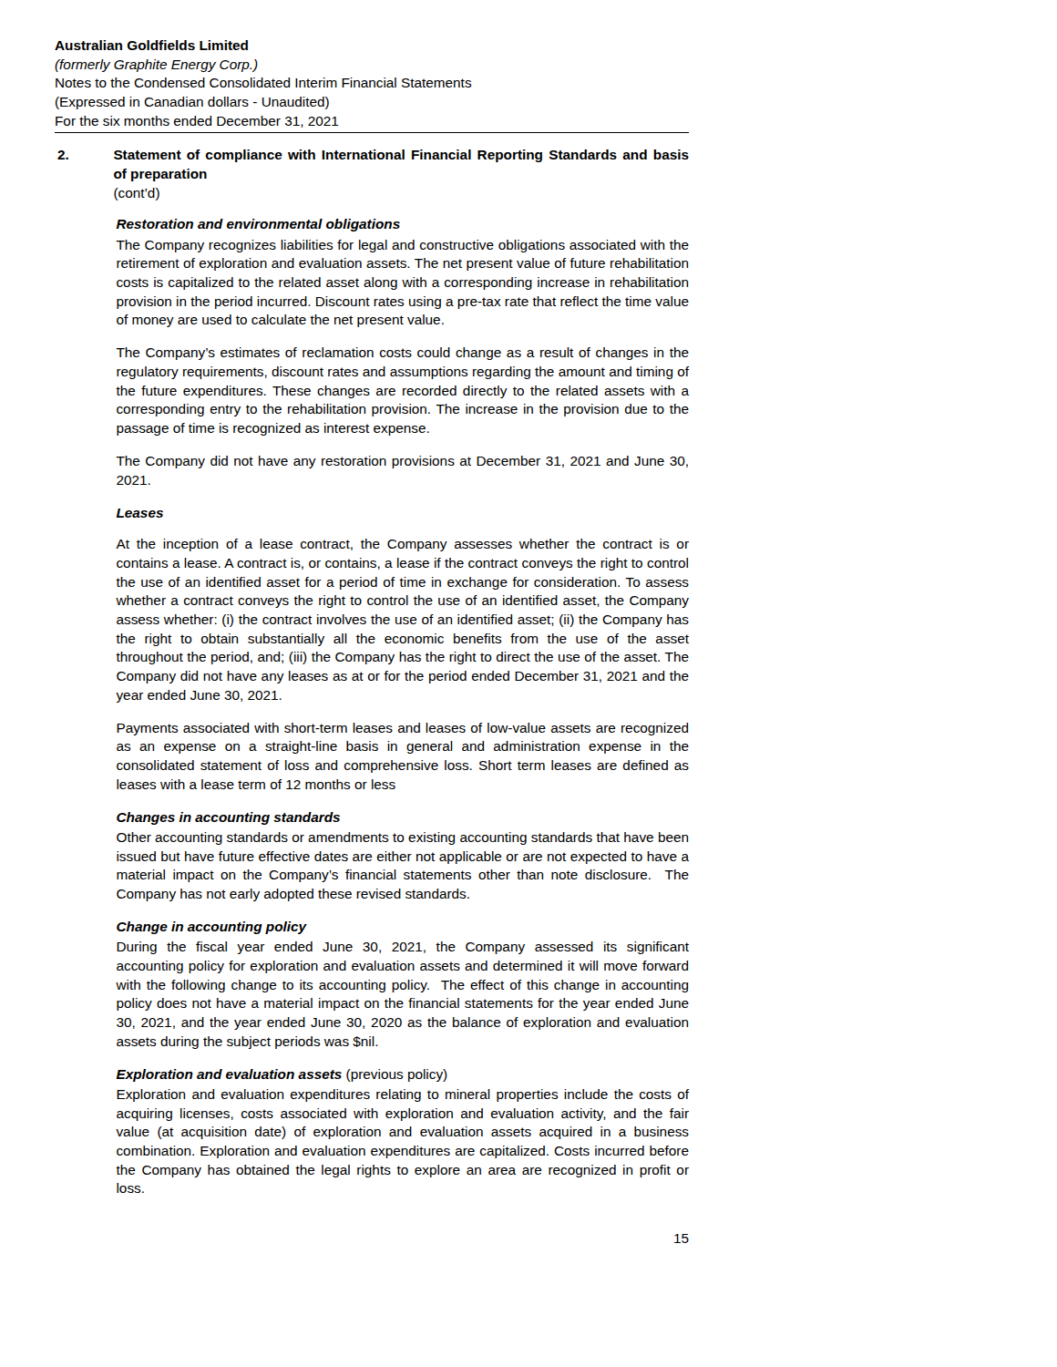Australian Goldfields Limited
(formerly Graphite Energy Corp.)
Notes to the Condensed Consolidated Interim Financial Statements
(Expressed in Canadian dollars - Unaudited)
For the six months ended December 31, 2021
2.
Statement of compliance with International Financial Reporting Standards and basis of preparation (cont’d)
Restoration and environmental obligations
The Company recognizes liabilities for legal and constructive obligations associated with the retirement of exploration and evaluation assets. The net present value of future rehabilitation costs is capitalized to the related asset along with a corresponding increase in rehabilitation provision in the period incurred. Discount rates using a pre-tax rate that reflect the time value of money are used to calculate the net present value.
The Company’s estimates of reclamation costs could change as a result of changes in the regulatory requirements, discount rates and assumptions regarding the amount and timing of the future expenditures. These changes are recorded directly to the related assets with a corresponding entry to the rehabilitation provision. The increase in the provision due to the passage of time is recognized as interest expense.
The Company did not have any restoration provisions at December 31, 2021 and June 30, 2021.
Leases
At the inception of a lease contract, the Company assesses whether the contract is or contains a lease. A contract is, or contains, a lease if the contract conveys the right to control the use of an identified asset for a period of time in exchange for consideration. To assess whether a contract conveys the right to control the use of an identified asset, the Company assess whether: (i) the contract involves the use of an identified asset; (ii) the Company has the right to obtain substantially all the economic benefits from the use of the asset throughout the period, and; (iii) the Company has the right to direct the use of the asset. The Company did not have any leases as at or for the period ended December 31, 2021 and the year ended June 30, 2021.
Payments associated with short-term leases and leases of low-value assets are recognized as an expense on a straight-line basis in general and administration expense in the consolidated statement of loss and comprehensive loss. Short term leases are defined as leases with a lease term of 12 months or less
Changes in accounting standards
Other accounting standards or amendments to existing accounting standards that have been issued but have future effective dates are either not applicable or are not expected to have a material impact on the Company’s financial statements other than note disclosure. The Company has not early adopted these revised standards.
Change in accounting policy
During the fiscal year ended June 30, 2021, the Company assessed its significant accounting policy for exploration and evaluation assets and determined it will move forward with the following change to its accounting policy. The effect of this change in accounting policy does not have a material impact on the financial statements for the year ended June 30, 2021, and the year ended June 30, 2020 as the balance of exploration and evaluation assets during the subject periods was $nil.
Exploration and evaluation assets (previous policy)
Exploration and evaluation expenditures relating to mineral properties include the costs of acquiring licenses, costs associated with exploration and evaluation activity, and the fair value (at acquisition date) of exploration and evaluation assets acquired in a business combination. Exploration and evaluation expenditures are capitalized. Costs incurred before the Company has obtained the legal rights to explore an area are recognized in profit or loss.
15